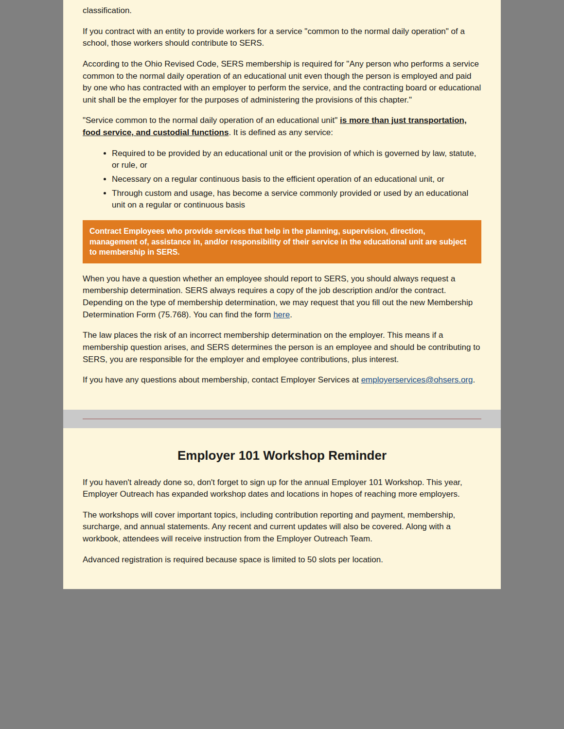classification.
If you contract with an entity to provide workers for a service "common to the normal daily operation" of a school, those workers should contribute to SERS.
According to the Ohio Revised Code, SERS membership is required for "Any person who performs a service common to the normal daily operation of an educational unit even though the person is employed and paid by one who has contracted with an employer to perform the service, and the contracting board or educational unit shall be the employer for the purposes of administering the provisions of this chapter."
"Service common to the normal daily operation of an educational unit" is more than just transportation, food service, and custodial functions. It is defined as any service:
Required to be provided by an educational unit or the provision of which is governed by law, statute, or rule, or
Necessary on a regular continuous basis to the efficient operation of an educational unit, or
Through custom and usage, has become a service commonly provided or used by an educational unit on a regular or continuous basis
Contract Employees who provide services that help in the planning, supervision, direction, management of, assistance in, and/or responsibility of their service in the educational unit are subject to membership in SERS.
When you have a question whether an employee should report to SERS, you should always request a membership determination. SERS always requires a copy of the job description and/or the contract. Depending on the type of membership determination, we may request that you fill out the new Membership Determination Form (75.768). You can find the form here.
The law places the risk of an incorrect membership determination on the employer. This means if a membership question arises, and SERS determines the person is an employee and should be contributing to SERS, you are responsible for the employer and employee contributions, plus interest.
If you have any questions about membership, contact Employer Services at employerservices@ohsers.org.
Employer 101 Workshop Reminder
If you haven't already done so, don't forget to sign up for the annual Employer 101 Workshop. This year, Employer Outreach has expanded workshop dates and locations in hopes of reaching more employers.
The workshops will cover important topics, including contribution reporting and payment, membership, surcharge, and annual statements. Any recent and current updates will also be covered. Along with a workbook, attendees will receive instruction from the Employer Outreach Team.
Advanced registration is required because space is limited to 50 slots per location.